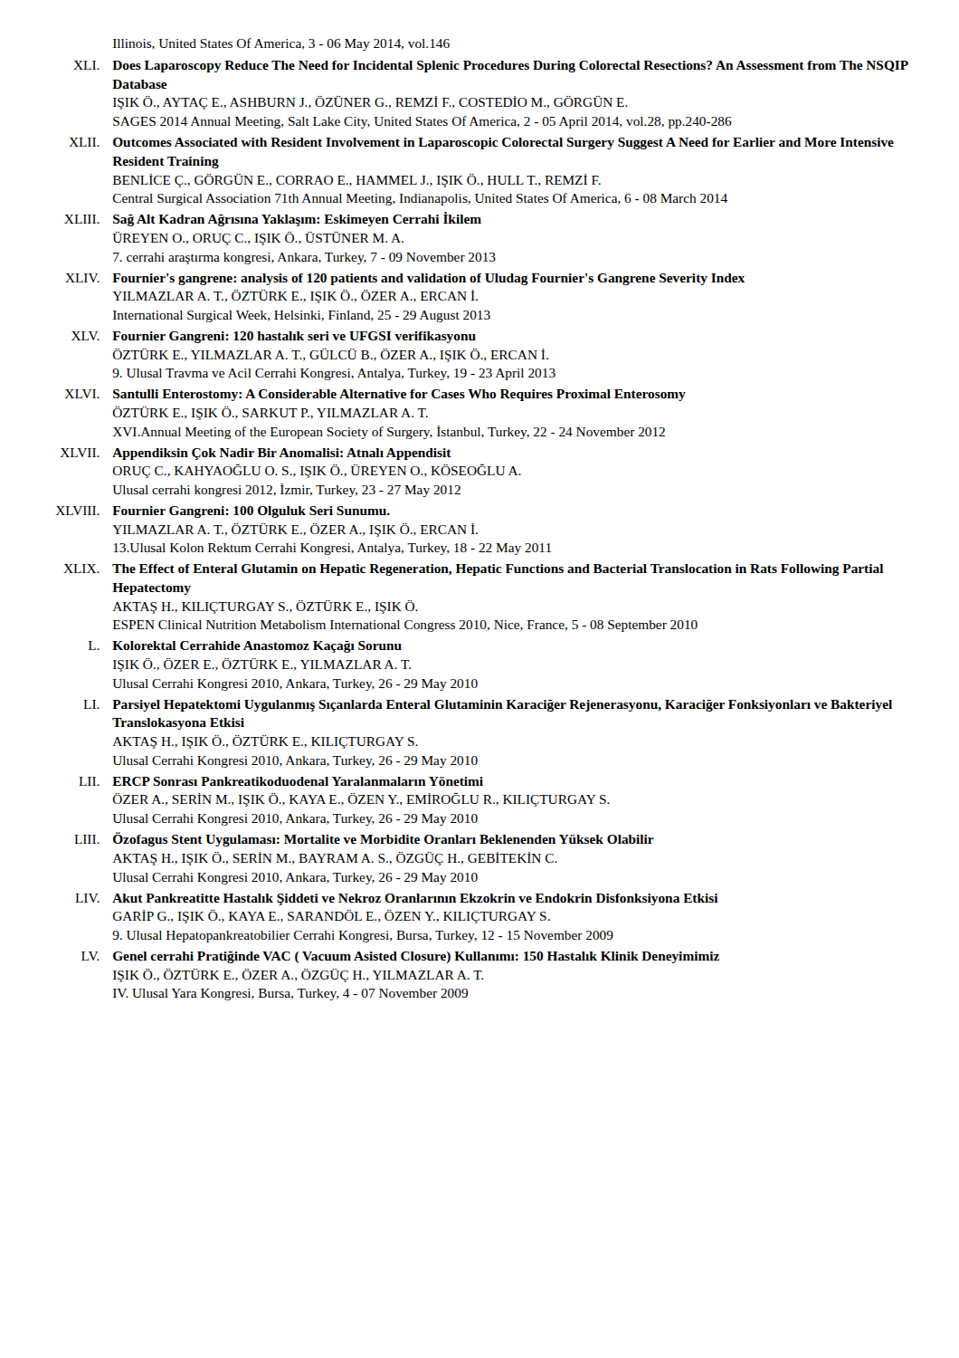Illinois, United States Of America, 3 - 06 May 2014, vol.146
XLI. Does Laparoscopy Reduce The Need for Incidental Splenic Procedures During Colorectal Resections? An Assessment from The NSQIP Database
IŞIK Ö., AYTAÇ E., ASHBURN J., ÖZÜNER G., REMZİ F., COSTEDİO M., GÖRGÜN E.
SAGES 2014 Annual Meeting, Salt Lake City, United States Of America, 2 - 05 April 2014, vol.28, pp.240-286
XLII. Outcomes Associated with Resident Involvement in Laparoscopic Colorectal Surgery Suggest A Need for Earlier and More Intensive Resident Training
BENLİCE Ç., GÖRGÜN E., CORRAO E., HAMMEL J., IŞIK Ö., HULL T., REMZİ F.
Central Surgical Association 71th Annual Meeting, Indianapolis, United States Of America, 6 - 08 March 2014
XLIII. Sağ Alt Kadran Ağrısına Yaklaşım: Eskimeyen Cerrahi İkilem
ÜREYEN O., ORUÇ C., IŞIK Ö., ÜSTÜNER M. A.
7. cerrahi araştırma kongresi, Ankara, Turkey, 7 - 09 November 2013
XLIV. Fournier's gangrene: analysis of 120 patients and validation of Uludag Fournier's Gangrene Severity Index
YILMAZLAR A. T., ÖZTÜRK E., IŞIK Ö., ÖZER A., ERCAN İ.
International Surgical Week, Helsinki, Finland, 25 - 29 August 2013
XLV. Fournier Gangreni: 120 hastalık seri ve UFGSI verifikasyonu
ÖZTÜRK E., YILMAZLAR A. T., GÜLCÜ B., ÖZER A., IŞIK Ö., ERCAN İ.
9. Ulusal Travma ve Acil Cerrahi Kongresi, Antalya, Turkey, 19 - 23 April 2013
XLVI. Santulli Enterostomy: A Considerable Alternative for Cases Who Requires Proximal Enterosomy
ÖZTÜRK E., IŞIK Ö., SARKUT P., YILMAZLAR A. T.
XVI.Annual Meeting of the European Society of Surgery, İstanbul, Turkey, 22 - 24 November 2012
XLVII. Appendiksin Çok Nadir Bir Anomalisi: Atnalı Appendisit
ORUÇ C., KAHYAOĞLU O. S., IŞIK Ö., ÜREYEN O., KÖSEOĞLU A.
Ulusal cerrahi kongresi 2012, İzmir, Turkey, 23 - 27 May 2012
XLVIII. Fournier Gangreni: 100 Olguluk Seri Sunumu.
YILMAZLAR A. T., ÖZTÜRK E., ÖZER A., IŞIK Ö., ERCAN İ.
13.Ulusal Kolon Rektum Cerrahi Kongresi, Antalya, Turkey, 18 - 22 May 2011
XLIX. The Effect of Enteral Glutamin on Hepatic Regeneration, Hepatic Functions and Bacterial Translocation in Rats Following Partial Hepatectomy
AKTAŞ H., KILIÇTURGAY S., ÖZTÜRK E., IŞIK Ö.
ESPEN Clinical Nutrition Metabolism International Congress 2010, Nice, France, 5 - 08 September 2010
L. Kolorektal Cerrahide Anastomoz Kaçağı Sorunu
IŞIK Ö., ÖZER E., ÖZTÜRK E., YILMAZLAR A. T.
Ulusal Cerrahi Kongresi 2010, Ankara, Turkey, 26 - 29 May 2010
LI. Parsiyel Hepatektomi Uygulanmış Sıçanlarda Enteral Glutaminin Karaciğer Rejenerasyonu, Karaciğer Fonksiyonları ve Bakteriyel Translokasyona Etkisi
AKTAŞ H., IŞIK Ö., ÖZTÜRK E., KILIÇTURGAY S.
Ulusal Cerrahi Kongresi 2010, Ankara, Turkey, 26 - 29 May 2010
LII. ERCP Sonrası Pankreatikoduodenal Yaralanmaların Yönetimi
ÖZER A., SERİN M., IŞIK Ö., KAYA E., ÖZEN Y., EMİROĞLU R., KILIÇTURGAY S.
Ulusal Cerrahi Kongresi 2010, Ankara, Turkey, 26 - 29 May 2010
LIII. Özofagus Stent Uygulaması: Mortalite ve Morbidite Oranları Beklenenden Yüksek Olabilir
AKTAŞ H., IŞIK Ö., SERİN M., BAYRAM A. S., ÖZGÜÇ H., GEBİTEKİN C.
Ulusal Cerrahi Kongresi 2010, Ankara, Turkey, 26 - 29 May 2010
LIV. Akut Pankreatitte Hastalık Şiddeti ve Nekroz Oranlarının Ekzokrin ve Endokrin Disfonksiyona Etkisi
GARİP G., IŞIK Ö., KAYA E., SARANDÖL E., ÖZEN Y., KILIÇTURGAY S.
9. Ulusal Hepatopankreatobilier Cerrahi Kongresi, Bursa, Turkey, 12 - 15 November 2009
LV. Genel cerrahi Pratiğinde VAC ( Vacuum Asisted Closure) Kullanımı: 150 Hastalık Klinik Deneyimimiz
IŞIK Ö., ÖZTÜRK E., ÖZER A., ÖZGÜÇ H., YILMAZLAR A. T.
IV. Ulusal Yara Kongresi, Bursa, Turkey, 4 - 07 November 2009